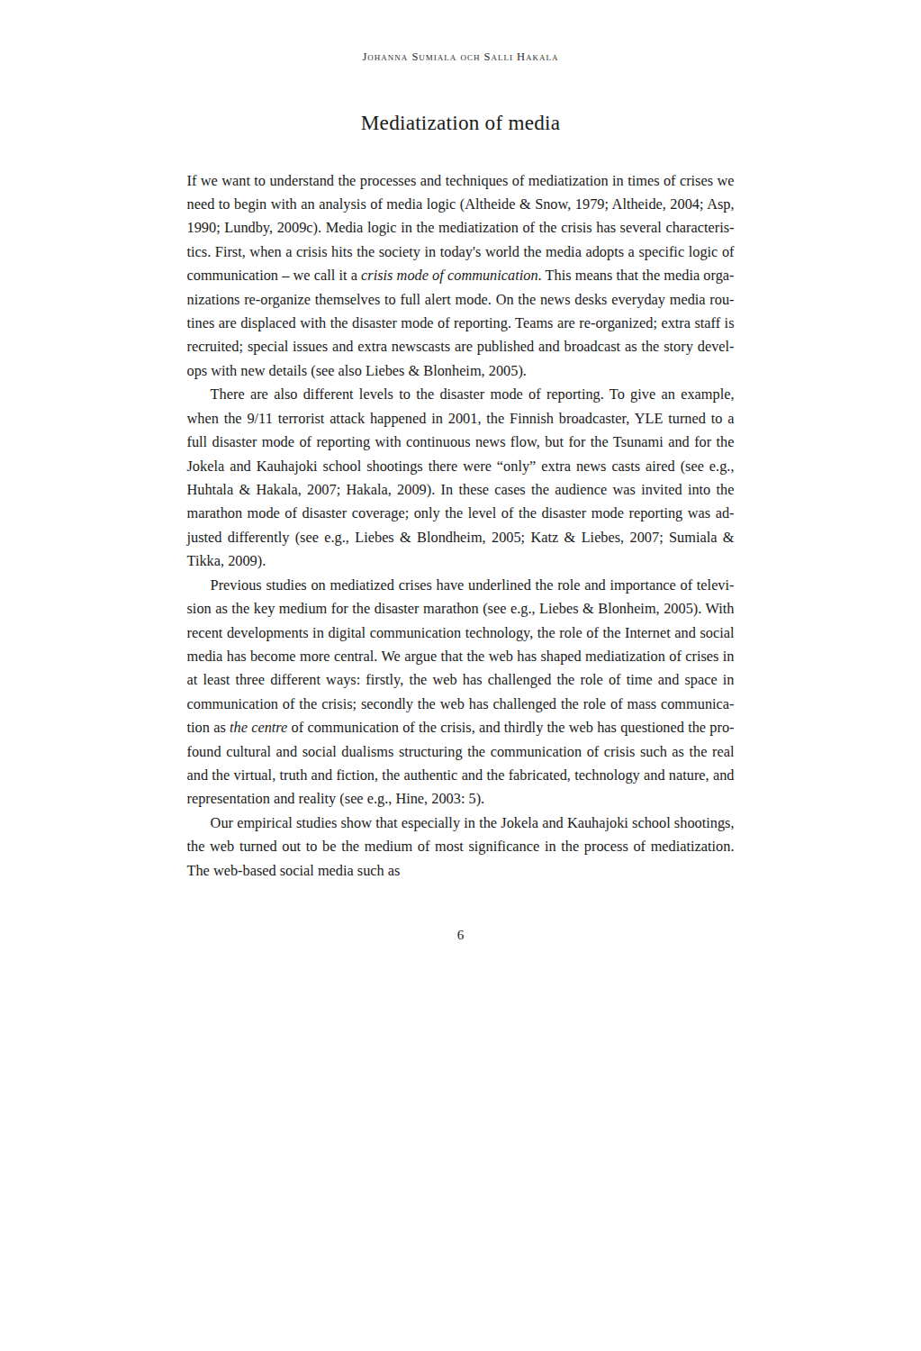Johanna Sumiala och Salli Hakala
Mediatization of media
If we want to understand the processes and techniques of mediatization in times of crises we need to begin with an analysis of media logic (Altheide & Snow, 1979; Altheide, 2004; Asp, 1990; Lundby, 2009c). Media logic in the mediatization of the crisis has several characteristics. First, when a crisis hits the society in today's world the media adopts a specific logic of communication – we call it a crisis mode of communication. This means that the media organizations re-organize themselves to full alert mode. On the news desks everyday media routines are displaced with the disaster mode of reporting. Teams are re-organized; extra staff is recruited; special issues and extra newscasts are published and broadcast as the story develops with new details (see also Liebes & Blonheim, 2005).
There are also different levels to the disaster mode of reporting. To give an example, when the 9/11 terrorist attack happened in 2001, the Finnish broadcaster, YLE turned to a full disaster mode of reporting with continuous news flow, but for the Tsunami and for the Jokela and Kauhajoki school shootings there were “only” extra news casts aired (see e.g., Huhtala & Hakala, 2007; Hakala, 2009). In these cases the audience was invited into the marathon mode of disaster coverage; only the level of the disaster mode reporting was adjusted differently (see e.g., Liebes & Blondheim, 2005; Katz & Liebes, 2007; Sumiala & Tikka, 2009).
Previous studies on mediatized crises have underlined the role and importance of television as the key medium for the disaster marathon (see e.g., Liebes & Blonheim, 2005). With recent developments in digital communication technology, the role of the Internet and social media has become more central. We argue that the web has shaped mediatization of crises in at least three different ways: firstly, the web has challenged the role of time and space in communication of the crisis; secondly the web has challenged the role of mass communication as the centre of communication of the crisis, and thirdly the web has questioned the profound cultural and social dualisms structuring the communication of crisis such as the real and the virtual, truth and fiction, the authentic and the fabricated, technology and nature, and representation and reality (see e.g., Hine, 2003: 5).
Our empirical studies show that especially in the Jokela and Kauhajoki school shootings, the web turned out to be the medium of most significance in the process of mediatization. The web-based social media such as
6